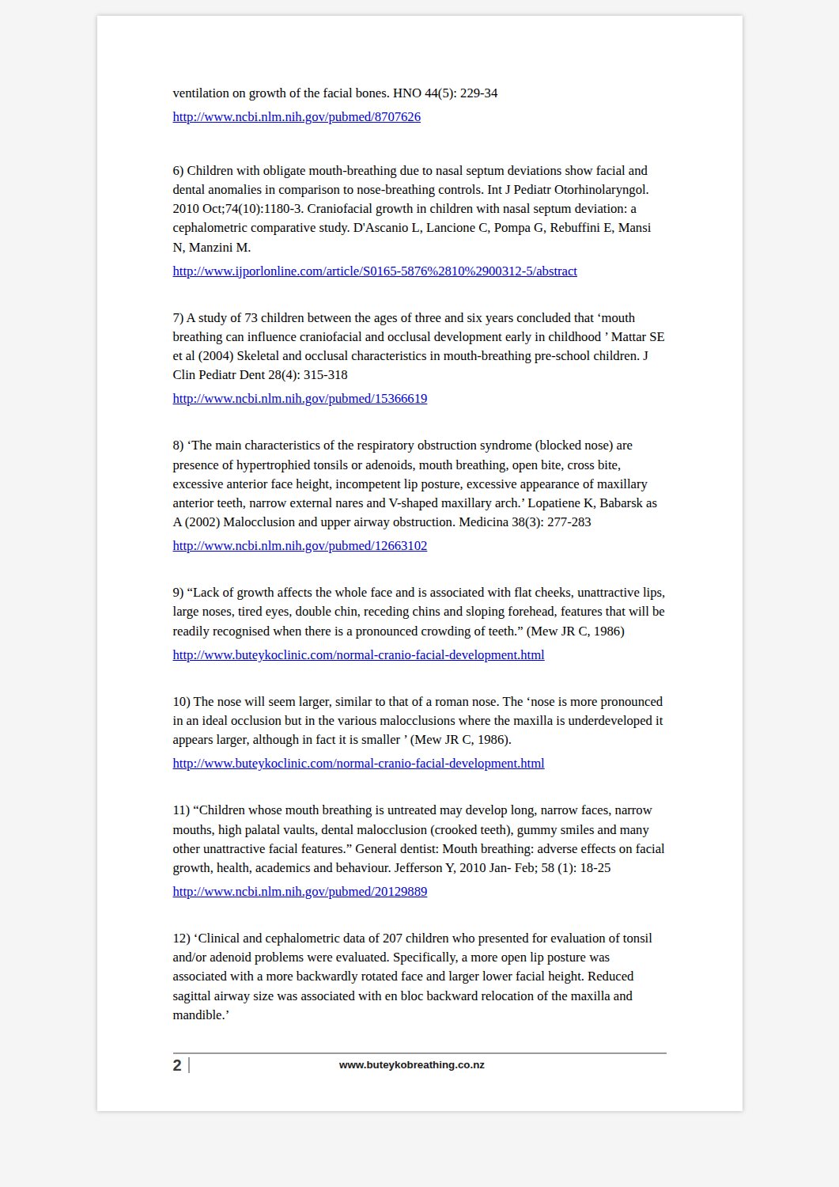ventilation on growth of the facial bones. HNO 44(5): 229-34
http://www.ncbi.nlm.nih.gov/pubmed/8707626
6) Children with obligate mouth-breathing due to nasal septum deviations show facial and dental anomalies in comparison to nose-breathing controls. Int J Pediatr Otorhinolaryngol. 2010 Oct;74(10):1180-3. Craniofacial growth in children with nasal septum deviation: a cephalometric comparative study. D'Ascanio L, Lancione C, Pompa G, Rebuffini E, Mansi N, Manzini M.
http://www.ijporlonline.com/article/S0165-5876%2810%2900312-5/abstract
7) A study of 73 children between the ages of three and six years concluded that ‘mouth breathing can influence craniofacial and occlusal development early in childhood ’ Mattar SE et al (2004) Skeletal and occlusal characteristics in mouth-breathing pre-school children. J Clin Pediatr Dent 28(4): 315-318
http://www.ncbi.nlm.nih.gov/pubmed/15366619
8) ‘The main characteristics of the respiratory obstruction syndrome (blocked nose) are presence of hypertrophied tonsils or adenoids, mouth breathing, open bite, cross bite, excessive anterior face height, incompetent lip posture, excessive appearance of maxillary anterior teeth, narrow external nares and V-shaped maxillary arch.’ Lopatiene K, Babarsk as A (2002) Malocclusion and upper airway obstruction. Medicina 38(3): 277-283
http://www.ncbi.nlm.nih.gov/pubmed/12663102
9) “Lack of growth affects the whole face and is associated with flat cheeks, unattractive lips, large noses, tired eyes, double chin, receding chins and sloping forehead, features that will be readily recognised when there is a pronounced crowding of teeth.” (Mew JR C, 1986)
http://www.buteykoclinic.com/normal-cranio-facial-development.html
10) The nose will seem larger, similar to that of a roman nose. The ‘nose is more pronounced in an ideal occlusion but in the various malocclusions where the maxilla is underdeveloped it appears larger, although in fact it is smaller ’ (Mew JR C, 1986).
http://www.buteykoclinic.com/normal-cranio-facial-development.html
11) “Children whose mouth breathing is untreated may develop long, narrow faces, narrow mouths, high palatal vaults, dental malocclusion (crooked teeth), gummy smiles and many other unattractive facial features.” General dentist: Mouth breathing: adverse effects on facial growth, health, academics and behaviour. Jefferson Y, 2010 Jan- Feb; 58 (1): 18-25
http://www.ncbi.nlm.nih.gov/pubmed/20129889
12) ‘Clinical and cephalometric data of 207 children who presented for evaluation of tonsil and/or adenoid problems were evaluated. Specifically, a more open lip posture was associated with a more backwardly rotated face and larger lower facial height. Reduced sagittal airway size was associated with en bloc backward relocation of the maxilla and mandible.’
2
www.buteykobreathing.co.nz